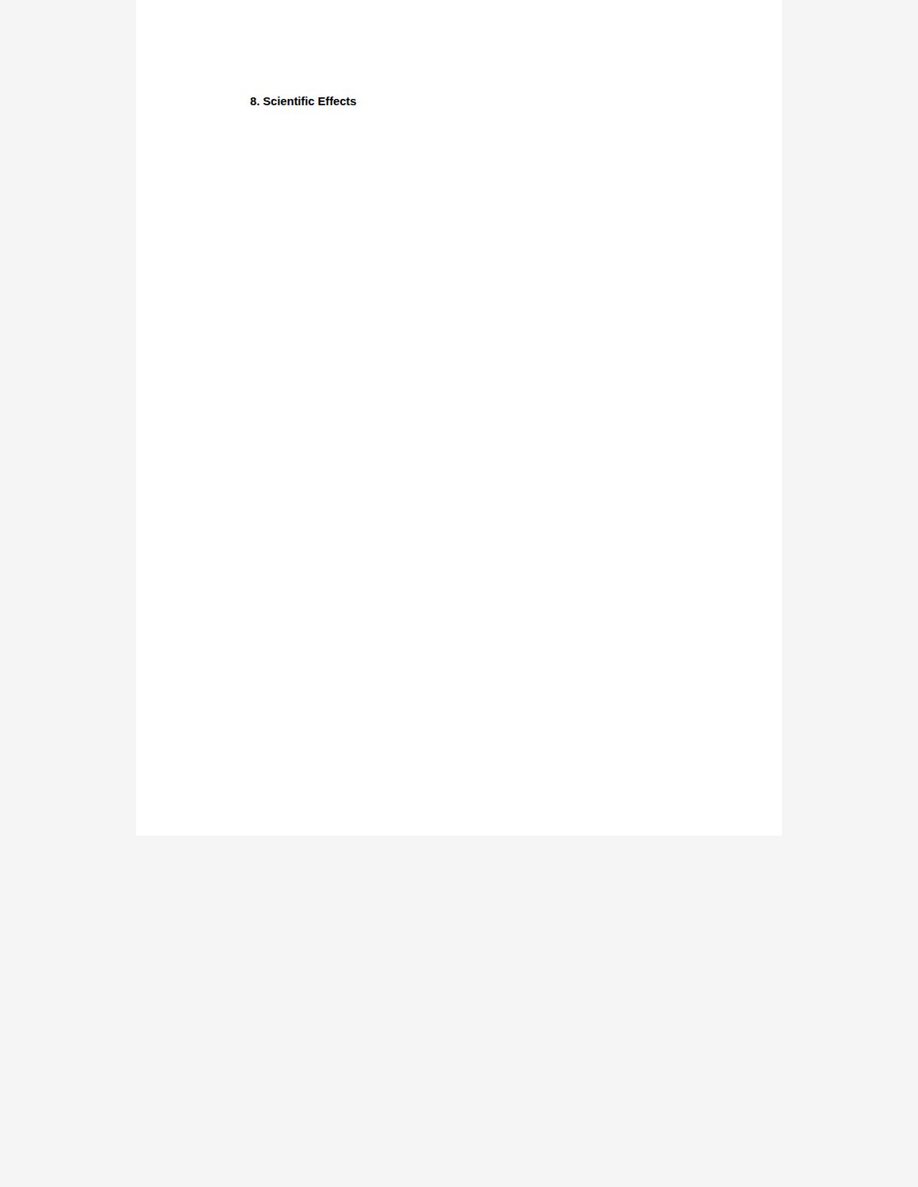8. Scientific Effects